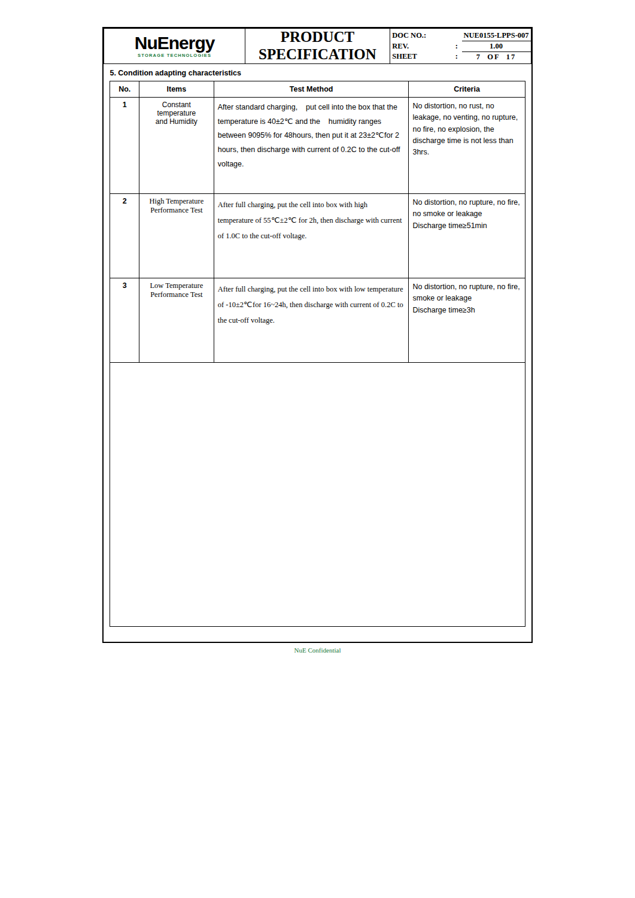| NuEn ergy STORAGE TECHNOLOGIES | PRODUCT SPECIFICATION | / DOC NO.: / / NUE0155-LPPS-007 / / REV. / : / 1.00 / / SHEET / : / 7 OF 17 / |
5. Condition adapting characteristics
| No. | Items | Test Method | Criteria |
| --- | --- | --- | --- |
| 1 | Constant temperature and Humidity | After standard charging, put cell into the box that the temperature is 40±2℃ and the humidity ranges between 9095% for 48hours, then put it at 23±2℃for 2 hours, then discharge with current of 0.2C to the cut-off voltage. | No distortion, no rust, no leakage, no venting, no rupture, no fire, no explosion, the discharge time is not less than 3hrs. |
| 2 | High Temperature Performance Test | After full charging, put the cell into box with high temperature of 55℃±2℃ for 2h, then discharge with current of 1.0C to the cut-off voltage. | No distortion, no rupture, no fire, no smoke or leakage Discharge time≥51min |
| 3 | Low Temperature Performance Test | After full charging, put the cell into box with low temperature of -10±2℃for 16~24h, then discharge with current of 0.2C to the cut-off voltage. | No distortion, no rupture, no fire, smoke or leakage Discharge time≥3h |
NuE Confidential